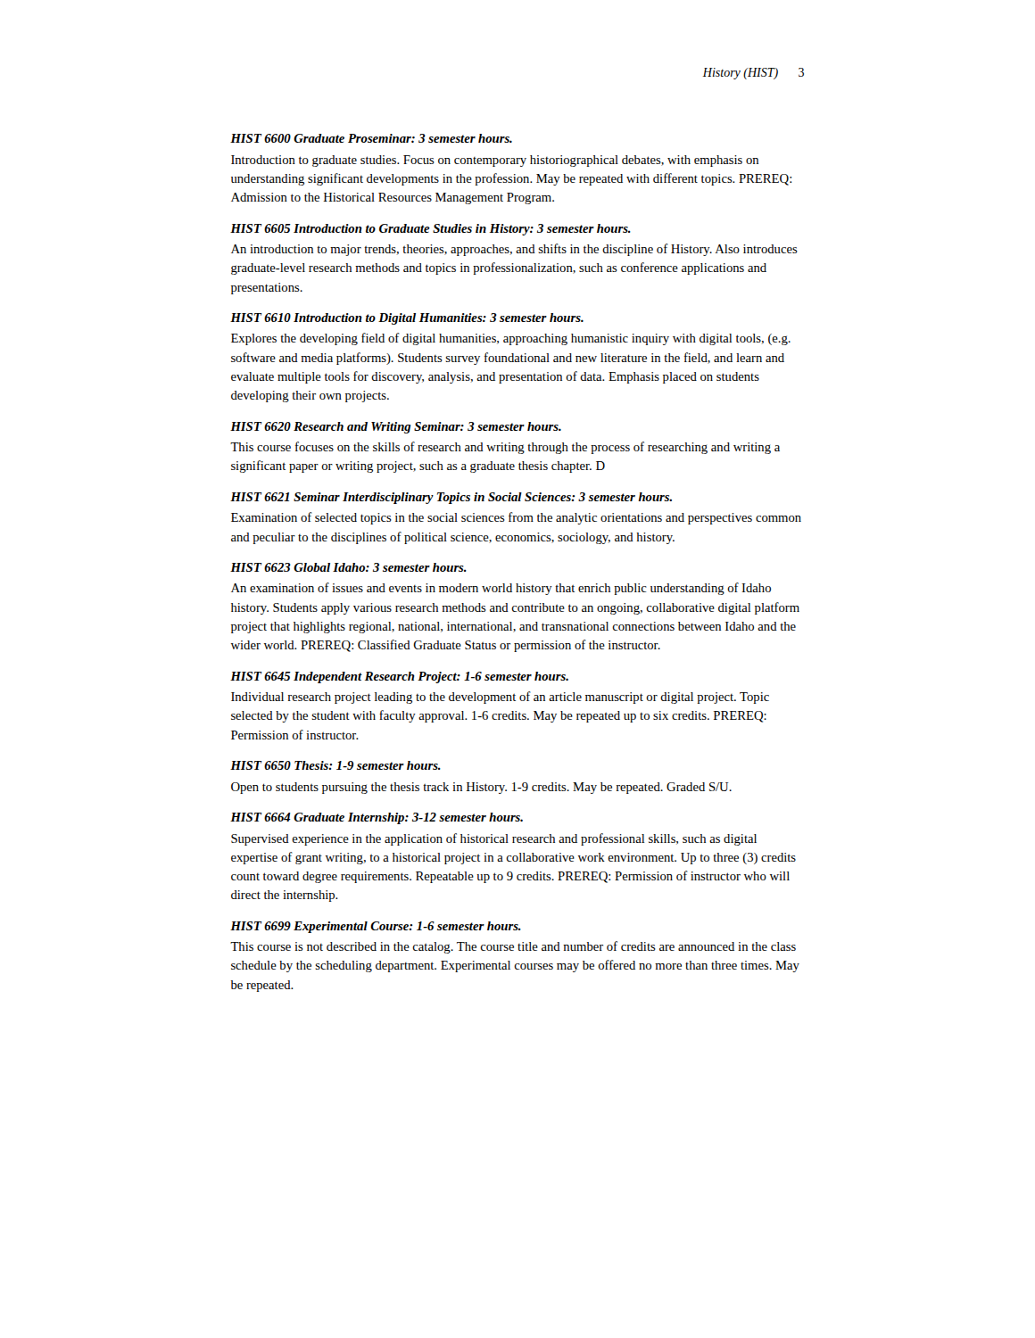History (HIST)3
HIST 6600 Graduate Proseminar: 3 semester hours.
Introduction to graduate studies. Focus on contemporary historiographical debates, with emphasis on understanding significant developments in the profession. May be repeated with different topics. PREREQ: Admission to the Historical Resources Management Program.
HIST 6605 Introduction to Graduate Studies in History: 3 semester hours.
An introduction to major trends, theories, approaches, and shifts in the discipline of History. Also introduces graduate-level research methods and topics in professionalization, such as conference applications and presentations.
HIST 6610 Introduction to Digital Humanities: 3 semester hours.
Explores the developing field of digital humanities, approaching humanistic inquiry with digital tools, (e.g. software and media platforms). Students survey foundational and new literature in the field, and learn and evaluate multiple tools for discovery, analysis, and presentation of data. Emphasis placed on students developing their own projects.
HIST 6620 Research and Writing Seminar: 3 semester hours.
This course focuses on the skills of research and writing through the process of researching and writing a significant paper or writing project, such as a graduate thesis chapter. D
HIST 6621 Seminar Interdisciplinary Topics in Social Sciences: 3 semester hours.
Examination of selected topics in the social sciences from the analytic orientations and perspectives common and peculiar to the disciplines of political science, economics, sociology, and history.
HIST 6623 Global Idaho: 3 semester hours.
An examination of issues and events in modern world history that enrich public understanding of Idaho history. Students apply various research methods and contribute to an ongoing, collaborative digital platform project that highlights regional, national, international, and transnational connections between Idaho and the wider world. PREREQ: Classified Graduate Status or permission of the instructor.
HIST 6645 Independent Research Project: 1-6 semester hours.
Individual research project leading to the development of an article manuscript or digital project. Topic selected by the student with faculty approval. 1-6 credits. May be repeated up to six credits. PREREQ: Permission of instructor.
HIST 6650 Thesis: 1-9 semester hours.
Open to students pursuing the thesis track in History. 1-9 credits. May be repeated. Graded S/U.
HIST 6664 Graduate Internship: 3-12 semester hours.
Supervised experience in the application of historical research and professional skills, such as digital expertise of grant writing, to a historical project in a collaborative work environment. Up to three (3) credits count toward degree requirements. Repeatable up to 9 credits. PREREQ: Permission of instructor who will direct the internship.
HIST 6699 Experimental Course: 1-6 semester hours.
This course is not described in the catalog. The course title and number of credits are announced in the class schedule by the scheduling department. Experimental courses may be offered no more than three times. May be repeated.